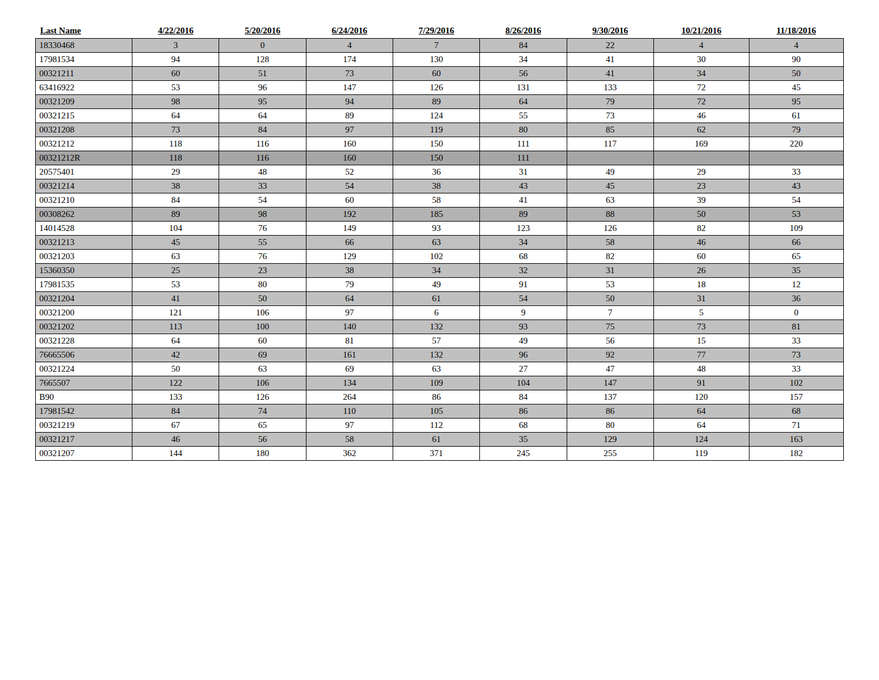| Last Name | 4/22/2016 | 5/20/2016 | 6/24/2016 | 7/29/2016 | 8/26/2016 | 9/30/2016 | 10/21/2016 | 11/18/2016 |
| --- | --- | --- | --- | --- | --- | --- | --- | --- |
| 18330468 | 3 | 0 | 4 | 7 | 84 | 22 | 4 | 4 |
| 17981534 | 94 | 128 | 174 | 130 | 34 | 41 | 30 | 90 |
| 00321211 | 60 | 51 | 73 | 60 | 56 | 41 | 34 | 50 |
| 63416922 | 53 | 96 | 147 | 126 | 131 | 133 | 72 | 45 |
| 00321209 | 98 | 95 | 94 | 89 | 64 | 79 | 72 | 95 |
| 00321215 | 64 | 64 | 89 | 124 | 55 | 73 | 46 | 61 |
| 00321208 | 73 | 84 | 97 | 119 | 80 | 85 | 62 | 79 |
| 00321212 | 118 | 116 | 160 | 150 | 111 | 117 | 169 | 220 |
| 00321212R | 118 | 116 | 160 | 150 | 111 | | | |
| 20575401 | 29 | 48 | 52 | 36 | 31 | 49 | 29 | 33 |
| 00321214 | 38 | 33 | 54 | 38 | 43 | 45 | 23 | 43 |
| 00321210 | 84 | 54 | 60 | 58 | 41 | 63 | 39 | 54 |
| 00308262 | 89 | 98 | 192 | 185 | 89 | 88 | 50 | 53 |
| 14014528 | 104 | 76 | 149 | 93 | 123 | 126 | 82 | 109 |
| 00321213 | 45 | 55 | 66 | 63 | 34 | 58 | 46 | 66 |
| 00321203 | 63 | 76 | 129 | 102 | 68 | 82 | 60 | 65 |
| 15360350 | 25 | 23 | 38 | 34 | 32 | 31 | 26 | 35 |
| 17981535 | 53 | 80 | 79 | 49 | 91 | 53 | 18 | 12 |
| 00321204 | 41 | 50 | 64 | 61 | 54 | 50 | 31 | 36 |
| 00321200 | 121 | 106 | 97 | 6 | 9 | 7 | 5 | 0 |
| 00321202 | 113 | 100 | 140 | 132 | 93 | 75 | 73 | 81 |
| 00321228 | 64 | 60 | 81 | 57 | 49 | 56 | 15 | 33 |
| 76665506 | 42 | 69 | 161 | 132 | 96 | 92 | 77 | 73 |
| 00321224 | 50 | 63 | 69 | 63 | 27 | 47 | 48 | 33 |
| 7665507 | 122 | 106 | 134 | 109 | 104 | 147 | 91 | 102 |
| B90 | 133 | 126 | 264 | 86 | 84 | 137 | 120 | 157 |
| 17981542 | 84 | 74 | 110 | 105 | 86 | 86 | 64 | 68 |
| 00321219 | 67 | 65 | 97 | 112 | 68 | 80 | 64 | 71 |
| 00321217 | 46 | 56 | 58 | 61 | 35 | 129 | 124 | 163 |
| 00321207 | 144 | 180 | 362 | 371 | 245 | 255 | 119 | 182 |